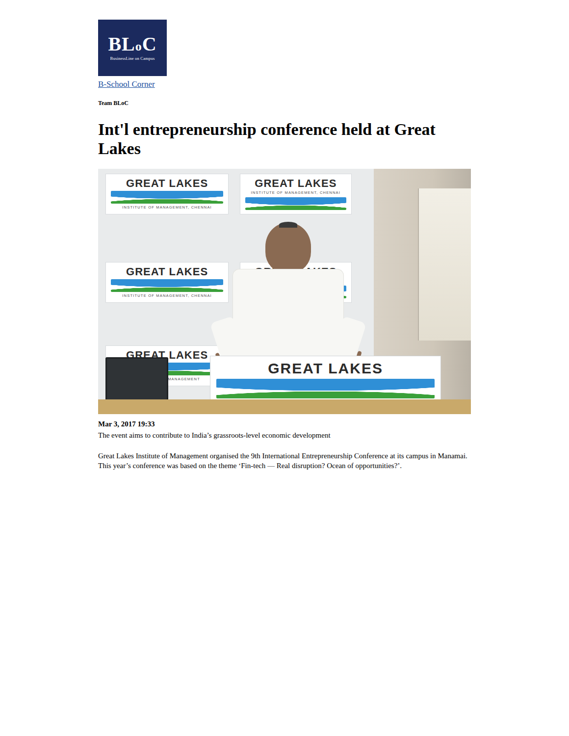BLo C
BusinessLine on Campus
B-School Corner
Team BLoC
Int'l entrepreneurship conference held at Great Lakes
GREAT LAKES
INSTITUTE OF MANAGEMENT, CHENNAI
GREAT LAKES
INSTITUTE OF MANAGEMENT, CHENNAI
GREAT LAKES
INSTITUTE OF MANAGEMENT, CHENNAI
GREAT LAKES
INSTITUTE OF MANAGEMENT, CHENNAI
GREAT LAKES
INSTITUTE OF MANAGEMENT
GREAT LAKES
INSTITUTE OF MANAGEMENT, CHENNAI
GREAT LAKES
INSTITUTE OF MANAGEMENT, CHENNAI
Mar 3, 2017 19:33
The event aims to contribute to India’s grassroots-level economic development
Great Lakes Institute of Management organised the 9th International Entrepreneurship Conference at its campus in Manamai. This year’s conference was based on the theme ‘Fin-tech — Real disruption? Ocean of opportunities?’.